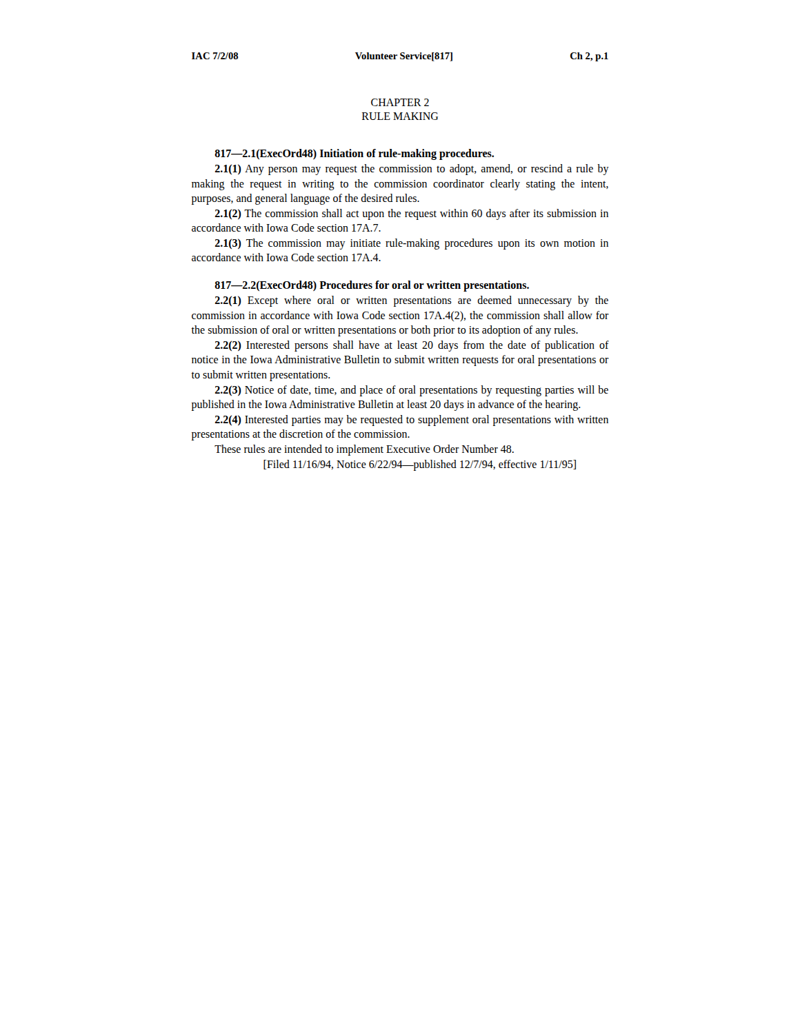IAC 7/2/08
Volunteer Service[817]
Ch 2, p.1
CHAPTER 2 RULE MAKING
817—2.1(ExecOrd48) Initiation of rule-making procedures.
2.1(1) Any person may request the commission to adopt, amend, or rescind a rule by making the request in writing to the commission coordinator clearly stating the intent, purposes, and general language of the desired rules.
2.1(2) The commission shall act upon the request within 60 days after its submission in accordance with Iowa Code section 17A.7.
2.1(3) The commission may initiate rule-making procedures upon its own motion in accordance with Iowa Code section 17A.4.
817—2.2(ExecOrd48) Procedures for oral or written presentations.
2.2(1) Except where oral or written presentations are deemed unnecessary by the commission in accordance with Iowa Code section 17A.4(2), the commission shall allow for the submission of oral or written presentations or both prior to its adoption of any rules.
2.2(2) Interested persons shall have at least 20 days from the date of publication of notice in the Iowa Administrative Bulletin to submit written requests for oral presentations or to submit written presentations.
2.2(3) Notice of date, time, and place of oral presentations by requesting parties will be published in the Iowa Administrative Bulletin at least 20 days in advance of the hearing.
2.2(4) Interested parties may be requested to supplement oral presentations with written presentations at the discretion of the commission.
These rules are intended to implement Executive Order Number 48.
[Filed 11/16/94, Notice 6/22/94—published 12/7/94, effective 1/11/95]